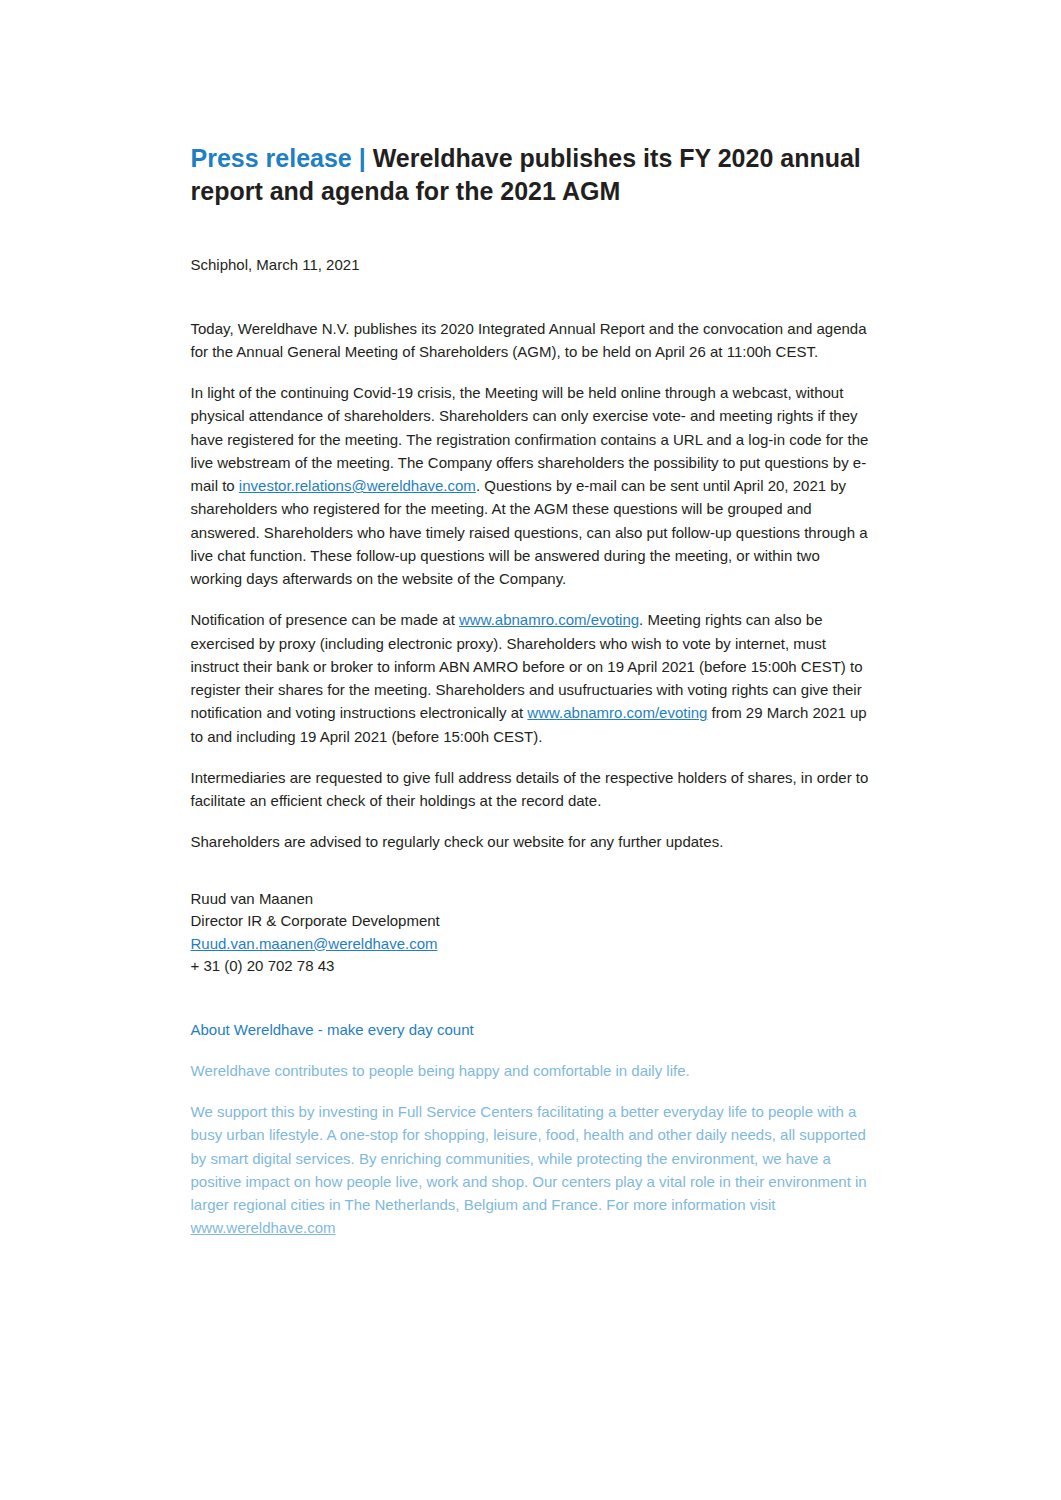Press release | Wereldhave publishes its FY 2020 annual report and agenda for the 2021 AGM
Schiphol, March 11, 2021
Today, Wereldhave N.V. publishes its 2020 Integrated Annual Report and the convocation and agenda for the Annual General Meeting of Shareholders (AGM), to be held on April 26 at 11:00h CEST.
In light of the continuing Covid-19 crisis, the Meeting will be held online through a webcast, without physical attendance of shareholders. Shareholders can only exercise vote- and meeting rights if they have registered for the meeting. The registration confirmation contains a URL and a log-in code for the live webstream of the meeting. The Company offers shareholders the possibility to put questions by e-mail to investor.relations@wereldhave.com. Questions by e-mail can be sent until April 20, 2021 by shareholders who registered for the meeting. At the AGM these questions will be grouped and answered. Shareholders who have timely raised questions, can also put follow-up questions through a live chat function. These follow-up questions will be answered during the meeting, or within two working days afterwards on the website of the Company.
Notification of presence can be made at www.abnamro.com/evoting. Meeting rights can also be exercised by proxy (including electronic proxy). Shareholders who wish to vote by internet, must instruct their bank or broker to inform ABN AMRO before or on 19 April 2021 (before 15:00h CEST) to register their shares for the meeting. Shareholders and usufructuaries with voting rights can give their notification and voting instructions electronically at www.abnamro.com/evoting from 29 March 2021 up to and including 19 April 2021 (before 15:00h CEST).
Intermediaries are requested to give full address details of the respective holders of shares, in order to facilitate an efficient check of their holdings at the record date.
Shareholders are advised to regularly check our website for any further updates.
Ruud van Maanen
Director IR & Corporate Development
Ruud.van.maanen@wereldhave.com
+ 31 (0) 20 702 78 43
About Wereldhave - make every day count
Wereldhave contributes to people being happy and comfortable in daily life.
We support this by investing in Full Service Centers facilitating a better everyday life to people with a busy urban lifestyle. A one-stop for shopping, leisure, food, health and other daily needs, all supported by smart digital services. By enriching communities, while protecting the environment, we have a positive impact on how people live, work and shop. Our centers play a vital role in their environment in larger regional cities in The Netherlands, Belgium and France. For more information visit www.wereldhave.com